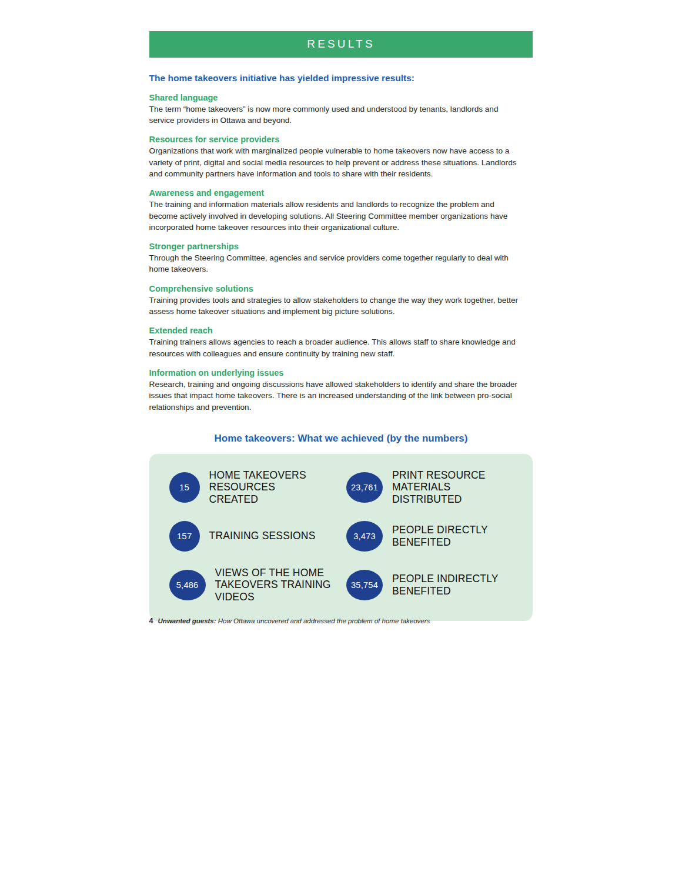RESULTS
The home takeovers initiative has yielded impressive results:
Shared language
The term “home takeovers” is now more commonly used and understood by tenants, landlords and service providers in Ottawa and beyond.
Resources for service providers
Organizations that work with marginalized people vulnerable to home takeovers now have access to a variety of print, digital and social media resources to help prevent or address these situations. Landlords and community partners have information and tools to share with their residents.
Awareness and engagement
The training and information materials allow residents and landlords to recognize the problem and become actively involved in developing solutions. All Steering Committee member organizations have incorporated home takeover resources into their organizational culture.
Stronger partnerships
Through the Steering Committee, agencies and service providers come together regularly to deal with home takeovers.
Comprehensive solutions
Training provides tools and strategies to allow stakeholders to change the way they work together, better assess home takeover situations and implement big picture solutions.
Extended reach
Training trainers allows agencies to reach a broader audience. This allows staff to share knowledge and resources with colleagues and ensure continuity by training new staff.
Information on underlying issues
Research, training and ongoing discussions have allowed stakeholders to identify and share the broader issues that impact home takeovers. There is an increased understanding of the link between pro-social relationships and prevention.
Home takeovers: What we achieved (by the numbers)
15
Home takeovers resources
created
23,761
Print resource materials
distributed
157
Training sessions
3,473
People directly benefited
5,486
Views of the home
takeovers training videos
35,754
People indirectly benefited
4 Unwanted guests: How Ottawa uncovered and addressed the problem of home takeovers